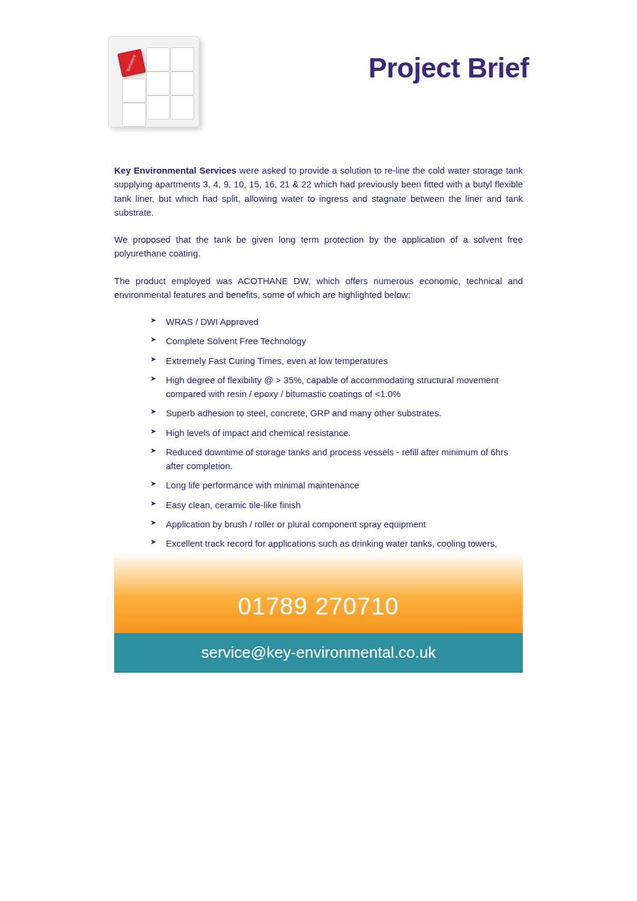Solution
Project Brief
Key Environmental Services were asked to provide a solution to re-line the cold water storage tank supplying apartments 3, 4, 9, 10, 15, 16, 21 & 22 which had previously been fitted with a butyl flexible tank liner, but which had split, allowing water to ingress and stagnate between the liner and tank substrate.
We proposed that the tank be given long term protection by the application of a solvent free polyurethane coating.
The product employed was ACOTHANE DW, which offers numerous economic, technical and environmental features and benefits, some of which are highlighted below:
WRAS / DWI Approved
Complete Solvent Free Technology
Extremely Fast Curing Times, even at low temperatures
High degree of flexibility @ > 35%, capable of accommodating structural movement compared with resin / epoxy / bitumastic coatings of <1.0%
Superb adhesion to steel, concrete, GRP and many other substrates.
High levels of impact and chemical resistance.
Reduced downtime of storage tanks and process vessels - refill after minimum of 6hrs after completion.
Long life performance with minimal maintenance
Easy clean, ceramic tile-like finish
Application by brush / roller or plural component spray equipment
Excellent track record for applications such as drinking water tanks, cooling towers, reservoirs etc.
The following pages show the methodology employed.
01789 270710
service@key-environmental.co.uk